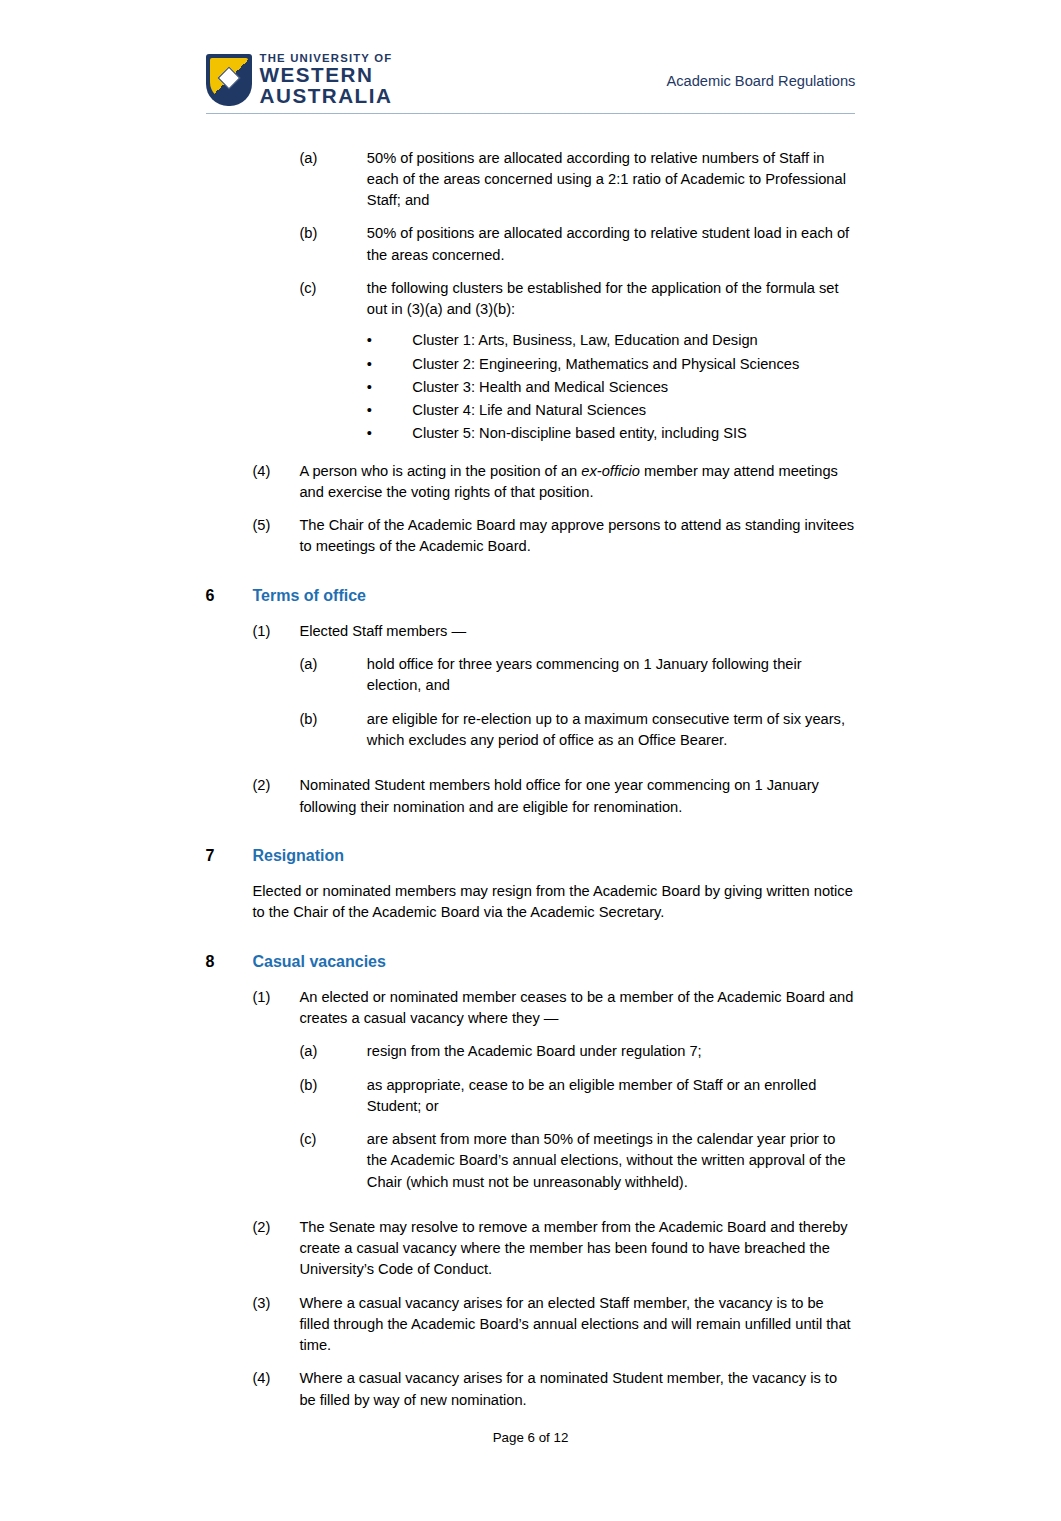THE UNIVERSITY OF WESTERN AUSTRALIA
Academic Board Regulations
(a)
50% of positions are allocated according to relative numbers of Staff in each of the areas concerned using a 2:1 ratio of Academic to Professional Staff; and
(b)
50% of positions are allocated according to relative student load in each of the areas concerned.
(c)
the following clusters be established for the application of the formula set out in (3)(a) and (3)(b):
•Cluster 1: Arts, Business, Law, Education and Design
•Cluster 2: Engineering, Mathematics and Physical Sciences
•Cluster 3: Health and Medical Sciences
•Cluster 4: Life and Natural Sciences
•Cluster 5: Non-discipline based entity, including SIS
(4)
A person who is acting in the position of an ex-officio member may attend meetings and exercise the voting rights of that position.
(5)
The Chair of the Academic Board may approve persons to attend as standing invitees to meetings of the Academic Board.
6
Terms of office
(1)
Elected Staff members —
(a)
hold office for three years commencing on 1 January following their election, and
(b)
are eligible for re-election up to a maximum consecutive term of six years, which excludes any period of office as an Office Bearer.
(2)
Nominated Student members hold office for one year commencing on 1 January following their nomination and are eligible for renomination.
7
Resignation
Elected or nominated members may resign from the Academic Board by giving written notice to the Chair of the Academic Board via the Academic Secretary.
8
Casual vacancies
(1)
An elected or nominated member ceases to be a member of the Academic Board and creates a casual vacancy where they —
(a)
resign from the Academic Board under regulation 7;
(b)
as appropriate, cease to be an eligible member of Staff or an enrolled Student; or
(c)
are absent from more than 50% of meetings in the calendar year prior to the Academic Board’s annual elections, without the written approval of the Chair (which must not be unreasonably withheld).
(2)
The Senate may resolve to remove a member from the Academic Board and thereby create a casual vacancy where the member has been found to have breached the University’s Code of Conduct.
(3)
Where a casual vacancy arises for an elected Staff member, the vacancy is to be filled through the Academic Board’s annual elections and will remain unfilled until that time.
(4)
Where a casual vacancy arises for a nominated Student member, the vacancy is to be filled by way of new nomination.
Page 6 of 12